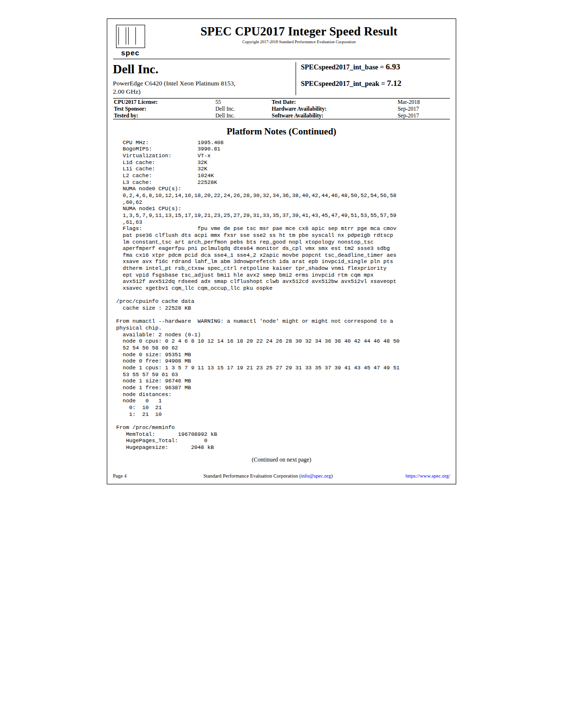spec
SPEC CPU2017 Integer Speed Result
Copyright 2017-2018 Standard Performance Evaluation Corporation
Dell Inc.
PowerEdge C6420 (Intel Xeon Platinum 8153,
2.00 GHz)
SPECspeed2017_int_base = 6.93
SPECspeed2017_int_peak = 7.12
| CPU2017 License: | 55 | | Test Date: | Mar-2018 |
| Test Sponsor: | Dell Inc. | | Hardware Availability: | Sep-2017 |
| Tested by: | Dell Inc. | | Software Availability: | Sep-2017 |
Platform Notes (Continued)
   CPU MHz:               1995.408
   BogoMIPS:              3990.81
   Virtualization:        VT-x
   L1d cache:             32K
   L1i cache:             32K
   L2 cache:              1024K
   L3 cache:              22528K
   NUMA node0 CPU(s):
   0,2,4,6,8,10,12,14,16,18,20,22,24,26,28,30,32,34,36,38,40,42,44,46,48,50,52,54,56,58
   ,60,62
   NUMA node1 CPU(s):
   1,3,5,7,9,11,13,15,17,19,21,23,25,27,29,31,33,35,37,39,41,43,45,47,49,51,53,55,57,59
   ,61,63
   Flags:                 fpu vme de pse tsc msr pae mce cx8 apic sep mtrr pge mca cmov
   pat pse36 clflush dts acpi mmx fxsr sse sse2 ss ht tm pbe syscall nx pdpe1gb rdtscp
   lm constant_tsc art arch_perfmon pebs bts rep_good nopl xtopology nonstop_tsc
   aperfmperf eagerfpu pni pclmulqdq dtes64 monitor ds_cpl vmx smx est tm2 ssse3 sdbg
   fma cx16 xtpr pdcm pcid dca sse4_1 sse4_2 x2apic movbe popcnt tsc_deadline_timer aes
   xsave avx f16c rdrand lahf_lm abm 3dnowprefetch ida arat epb invpcid_single pln pts
   dtherm intel_pt rsb_ctxsw spec_ctrl retpoline kaiser tpr_shadow vnmi flexpriority
   ept vpid fsgsbase tsc_adjust bmi1 hle avx2 smep bmi2 erms invpcid rtm cqm mpx
   avx512f avx512dq rdseed adx smap clflushopt clwb avx512cd avx512bw avx512vl xsaveopt
   xsavec xgetbv1 cqm_llc cqm_occup_llc pku ospke

 /proc/cpuinfo cache data
   cache size : 22528 KB

 From numactl --hardware  WARNING: a numactl 'node' might or might not correspond to a
 physical chip.
   available: 2 nodes (0-1)
   node 0 cpus: 0 2 4 6 8 10 12 14 16 18 20 22 24 26 28 30 32 34 36 38 40 42 44 46 48 50
   52 54 56 58 60 62
   node 0 size: 95351 MB
   node 0 free: 94908 MB
   node 1 cpus: 1 3 5 7 9 11 13 15 17 19 21 23 25 27 29 31 33 35 37 39 41 43 45 47 49 51
   53 55 57 59 61 63
   node 1 size: 96746 MB
   node 1 free: 96387 MB
   node distances:
   node   0   1
     0:  10  21
     1:  21  10

 From /proc/meminfo
    MemTotal:       196708992 kB
    HugePages_Total:        0
    Hugepagesize:       2048 kB
(Continued on next page)
Page 4
Standard Performance Evaluation Corporation (info@spec.org)
https://www.spec.org/